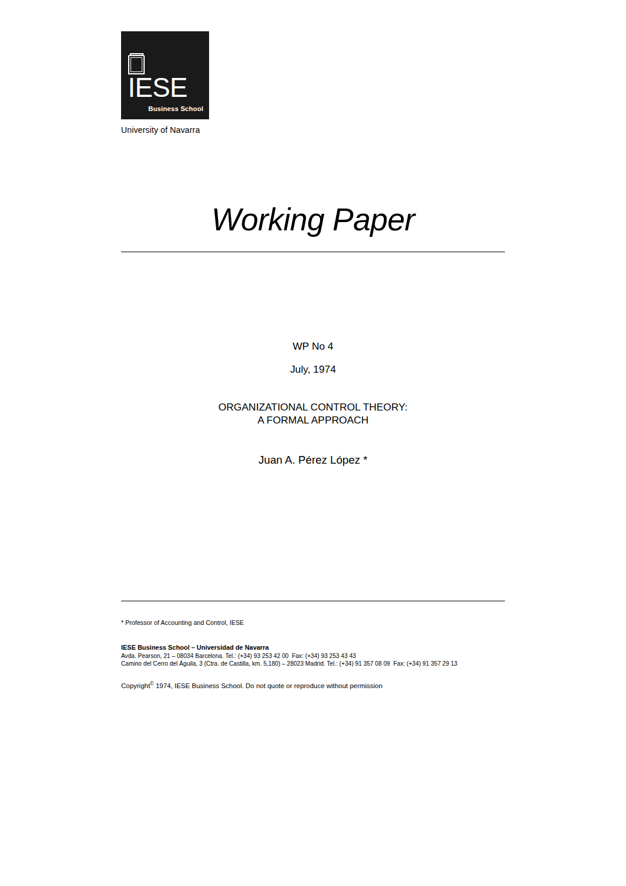IESE
Business School
University of Navarra
Working Paper
WP No 4
July, 1974
ORGANIZATIONAL CONTROL THEORY: A FORMAL APPROACH
Juan A. Pérez López *
* Professor of Accounting and Control, IESE
IESE Business School – Universidad de Navarra
Avda. Pearson, 21 – 08034 Barcelona. Tel.: (+34) 93 253 42 00 Fax: (+34) 93 253 43 43
Camino del Cerro del Águila, 3 (Ctra. de Castilla, km. 5,180) – 28023 Madrid. Tel.: (+34) 91 357 08 09 Fax: (+34) 91 357 29 13
Copyright© 1974, IESE Business School. Do not quote or reproduce without permission